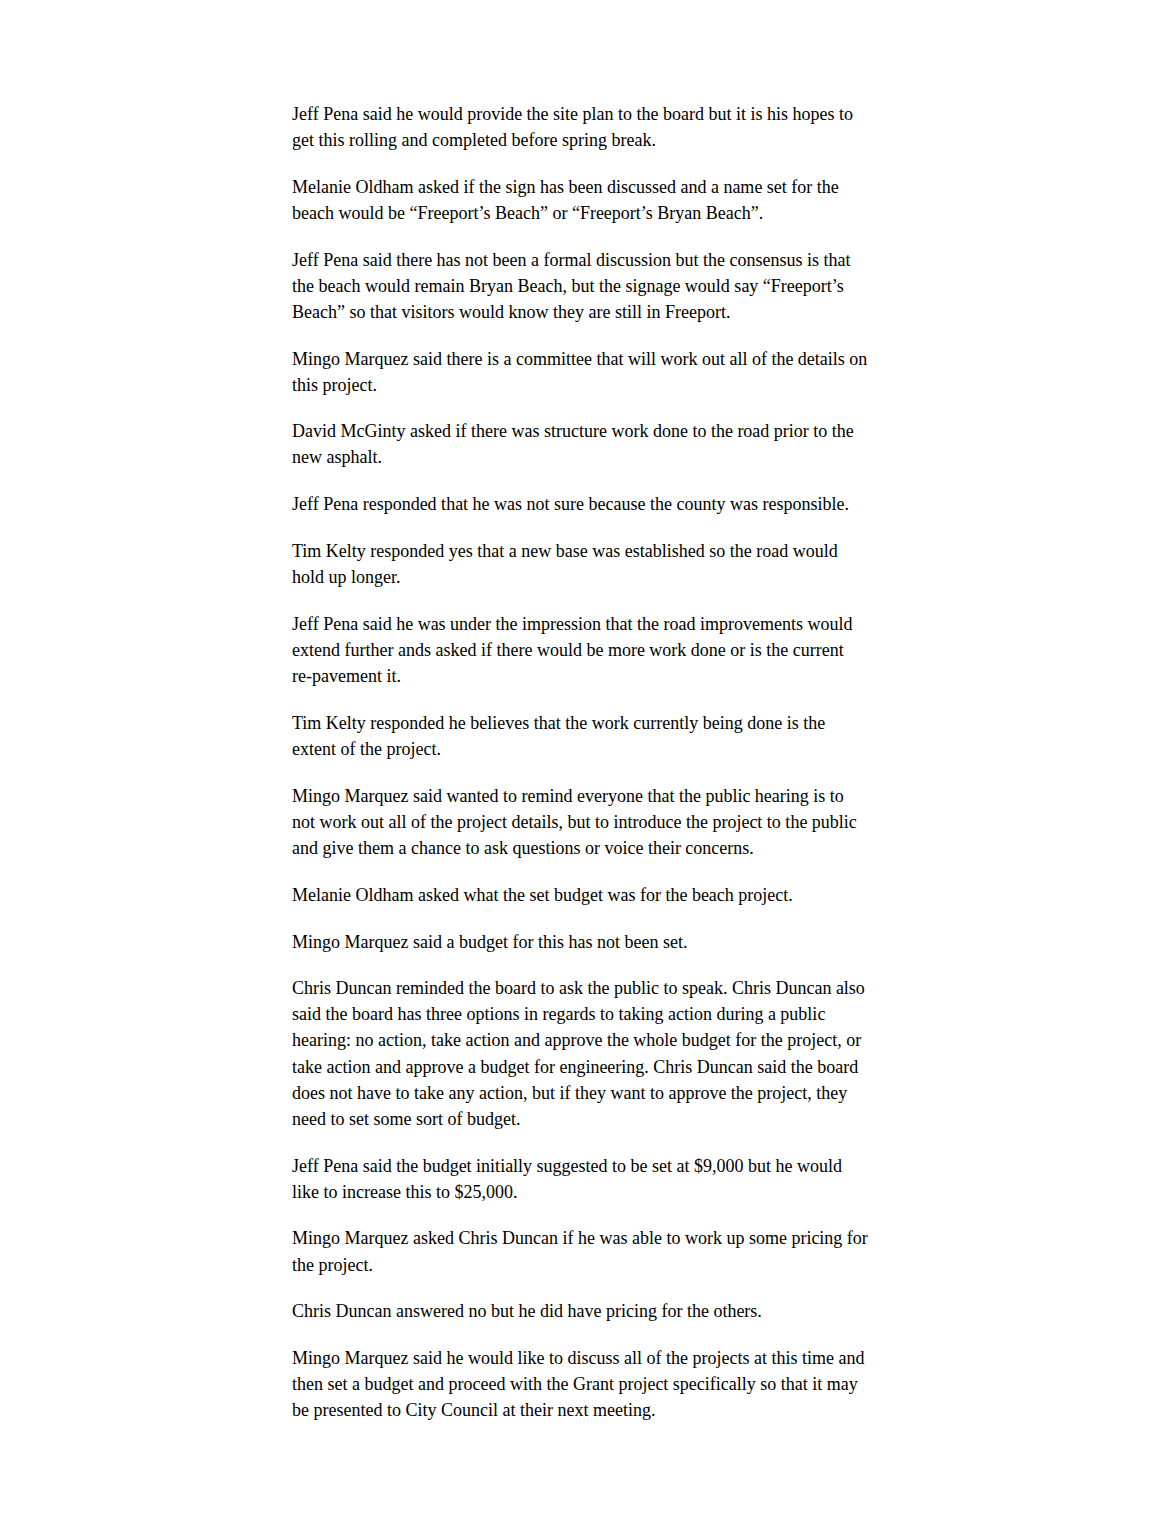Jeff Pena said he would provide the site plan to the board but it is his hopes to get this rolling and completed before spring break.
Melanie Oldham asked if the sign has been discussed and a name set for the beach would be “Freeport’s Beach” or “Freeport’s Bryan Beach”.
Jeff Pena said there has not been a formal discussion but the consensus is that the beach would remain Bryan Beach, but the signage would say “Freeport’s Beach” so that visitors would know they are still in Freeport.
Mingo Marquez said there is a committee that will work out all of the details on this project.
David McGinty asked if there was structure work done to the road prior to the new asphalt.
Jeff Pena responded that he was not sure because the county was responsible.
Tim Kelty responded yes that a new base was established so the road would hold up longer.
Jeff Pena said he was under the impression that the road improvements would extend further ands asked if there would be more work done or is the current re-pavement it.
Tim Kelty responded he believes that the work currently being done is the extent of the project.
Mingo Marquez said wanted to remind everyone that the public hearing is to not work out all of the project details, but to introduce the project to the public and give them a chance to ask questions or voice their concerns.
Melanie Oldham asked what the set budget was for the beach project.
Mingo Marquez said a budget for this has not been set.
Chris Duncan reminded the board to ask the public to speak. Chris Duncan also said the board has three options in regards to taking action during a public hearing: no action, take action and approve the whole budget for the project, or take action and approve a budget for engineering. Chris Duncan said the board does not have to take any action, but if they want to approve the project, they need to set some sort of budget.
Jeff Pena said the budget initially suggested to be set at $9,000 but he would like to increase this to $25,000.
Mingo Marquez asked Chris Duncan if he was able to work up some pricing for the project.
Chris Duncan answered no but he did have pricing for the others.
Mingo Marquez said he would like to discuss all of the projects at this time and then set a budget and proceed with the Grant project specifically so that it may be presented to City Council at their next meeting.